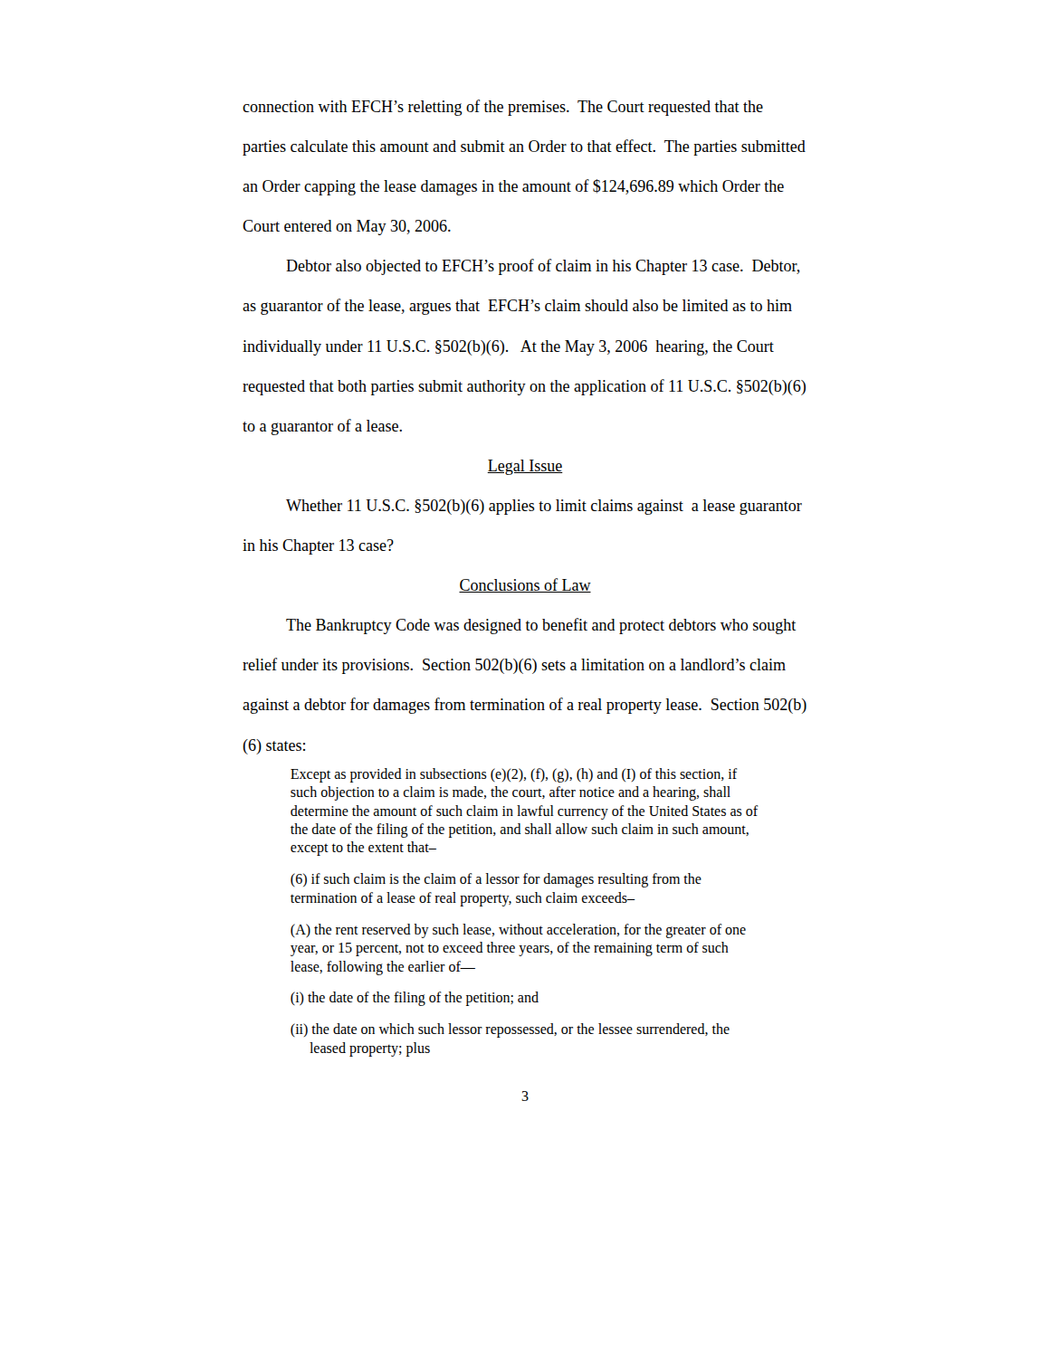connection with EFCH’s reletting of the premises. The Court requested that the parties calculate this amount and submit an Order to that effect. The parties submitted an Order capping the lease damages in the amount of $124,696.89 which Order the Court entered on May 30, 2006.
Debtor also objected to EFCH’s proof of claim in his Chapter 13 case. Debtor, as guarantor of the lease, argues that EFCH’s claim should also be limited as to him individually under 11 U.S.C. §502(b)(6). At the May 3, 2006 hearing, the Court requested that both parties submit authority on the application of 11 U.S.C. §502(b)(6) to a guarantor of a lease.
Legal Issue
Whether 11 U.S.C. §502(b)(6) applies to limit claims against a lease guarantor in his Chapter 13 case?
Conclusions of Law
The Bankruptcy Code was designed to benefit and protect debtors who sought relief under its provisions. Section 502(b)(6) sets a limitation on a landlord’s claim against a debtor for damages from termination of a real property lease. Section 502(b)(6) states:
Except as provided in subsections (e)(2), (f), (g), (h) and (I) of this section, if such objection to a claim is made, the court, after notice and a hearing, shall determine the amount of such claim in lawful currency of the United States as of the date of the filing of the petition, and shall allow such claim in such amount, except to the extent that–
(6) if such claim is the claim of a lessor for damages resulting from the termination of a lease of real property, such claim exceeds–
(A) the rent reserved by such lease, without acceleration, for the greater of one year, or 15 percent, not to exceed three years, of the remaining term of such lease, following the earlier of—
(i) the date of the filing of the petition; and
(ii) the date on which such lessor repossessed, or the lessee surrendered, the leased property; plus
3